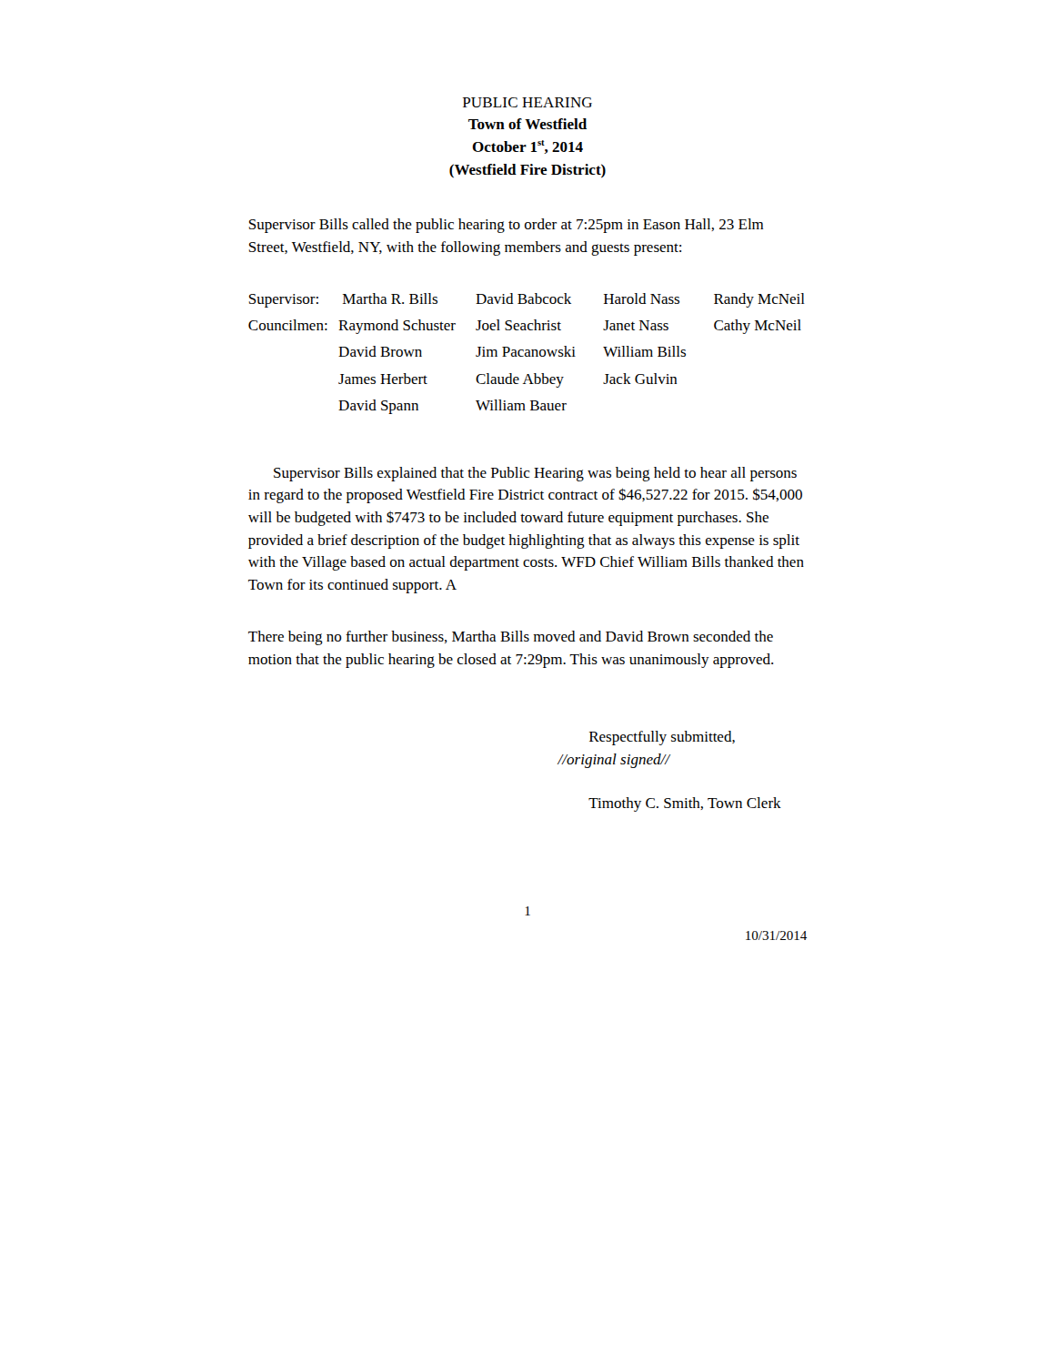PUBLIC HEARING
Town of Westfield
October 1st, 2014
(Westfield Fire District)
Supervisor Bills called the public hearing to order at 7:25pm in Eason Hall, 23 Elm Street, Westfield, NY, with the following members and guests present:
| Supervisor: | Martha R. Bills | David Babcock | Harold Nass | Randy McNeil |
| Councilmen: | Raymond Schuster | Joel Seachrist | Janet Nass | Cathy McNeil |
| | David Brown | Jim Pacanowski | William Bills | |
| | James Herbert | Claude Abbey | Jack Gulvin | |
| | David Spann | William Bauer | | |
Supervisor Bills explained that the Public Hearing was being held to hear all persons in regard to the proposed Westfield Fire District contract of $46,527.22 for 2015. $54,000 will be budgeted with $7473 to be included toward future equipment purchases. She provided a brief description of the budget highlighting that as always this expense is split with the Village based on actual department costs. WFD Chief William Bills thanked then Town for its continued support. A
There being no further business, Martha Bills moved and David Brown seconded the motion that the public hearing be closed at 7:29pm. This was unanimously approved.
Respectfully submitted,
//original signed//
Timothy C. Smith, Town Clerk
1
10/31/2014